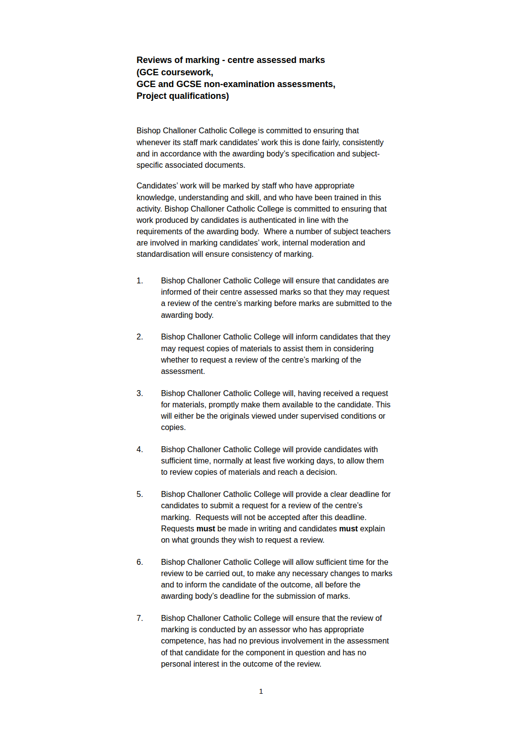Reviews of marking - centre assessed marks (GCE coursework, GCE and GCSE non-examination assessments, Project qualifications)
Bishop Challoner Catholic College is committed to ensuring that whenever its staff mark candidates’ work this is done fairly, consistently and in accordance with the awarding body’s specification and subject-specific associated documents.
Candidates’ work will be marked by staff who have appropriate knowledge, understanding and skill, and who have been trained in this activity. Bishop Challoner Catholic College is committed to ensuring that work produced by candidates is authenticated in line with the requirements of the awarding body. Where a number of subject teachers are involved in marking candidates’ work, internal moderation and standardisation will ensure consistency of marking.
Bishop Challoner Catholic College will ensure that candidates are informed of their centre assessed marks so that they may request a review of the centre’s marking before marks are submitted to the awarding body.
Bishop Challoner Catholic College will inform candidates that they may request copies of materials to assist them in considering whether to request a review of the centre’s marking of the assessment.
Bishop Challoner Catholic College will, having received a request for materials, promptly make them available to the candidate. This will either be the originals viewed under supervised conditions or copies.
Bishop Challoner Catholic College will provide candidates with sufficient time, normally at least five working days, to allow them to review copies of materials and reach a decision.
Bishop Challoner Catholic College will provide a clear deadline for candidates to submit a request for a review of the centre’s marking. Requests will not be accepted after this deadline. Requests must be made in writing and candidates must explain on what grounds they wish to request a review.
Bishop Challoner Catholic College will allow sufficient time for the review to be carried out, to make any necessary changes to marks and to inform the candidate of the outcome, all before the awarding body’s deadline for the submission of marks.
Bishop Challoner Catholic College will ensure that the review of marking is conducted by an assessor who has appropriate competence, has had no previous involvement in the assessment of that candidate for the component in question and has no personal interest in the outcome of the review.
1